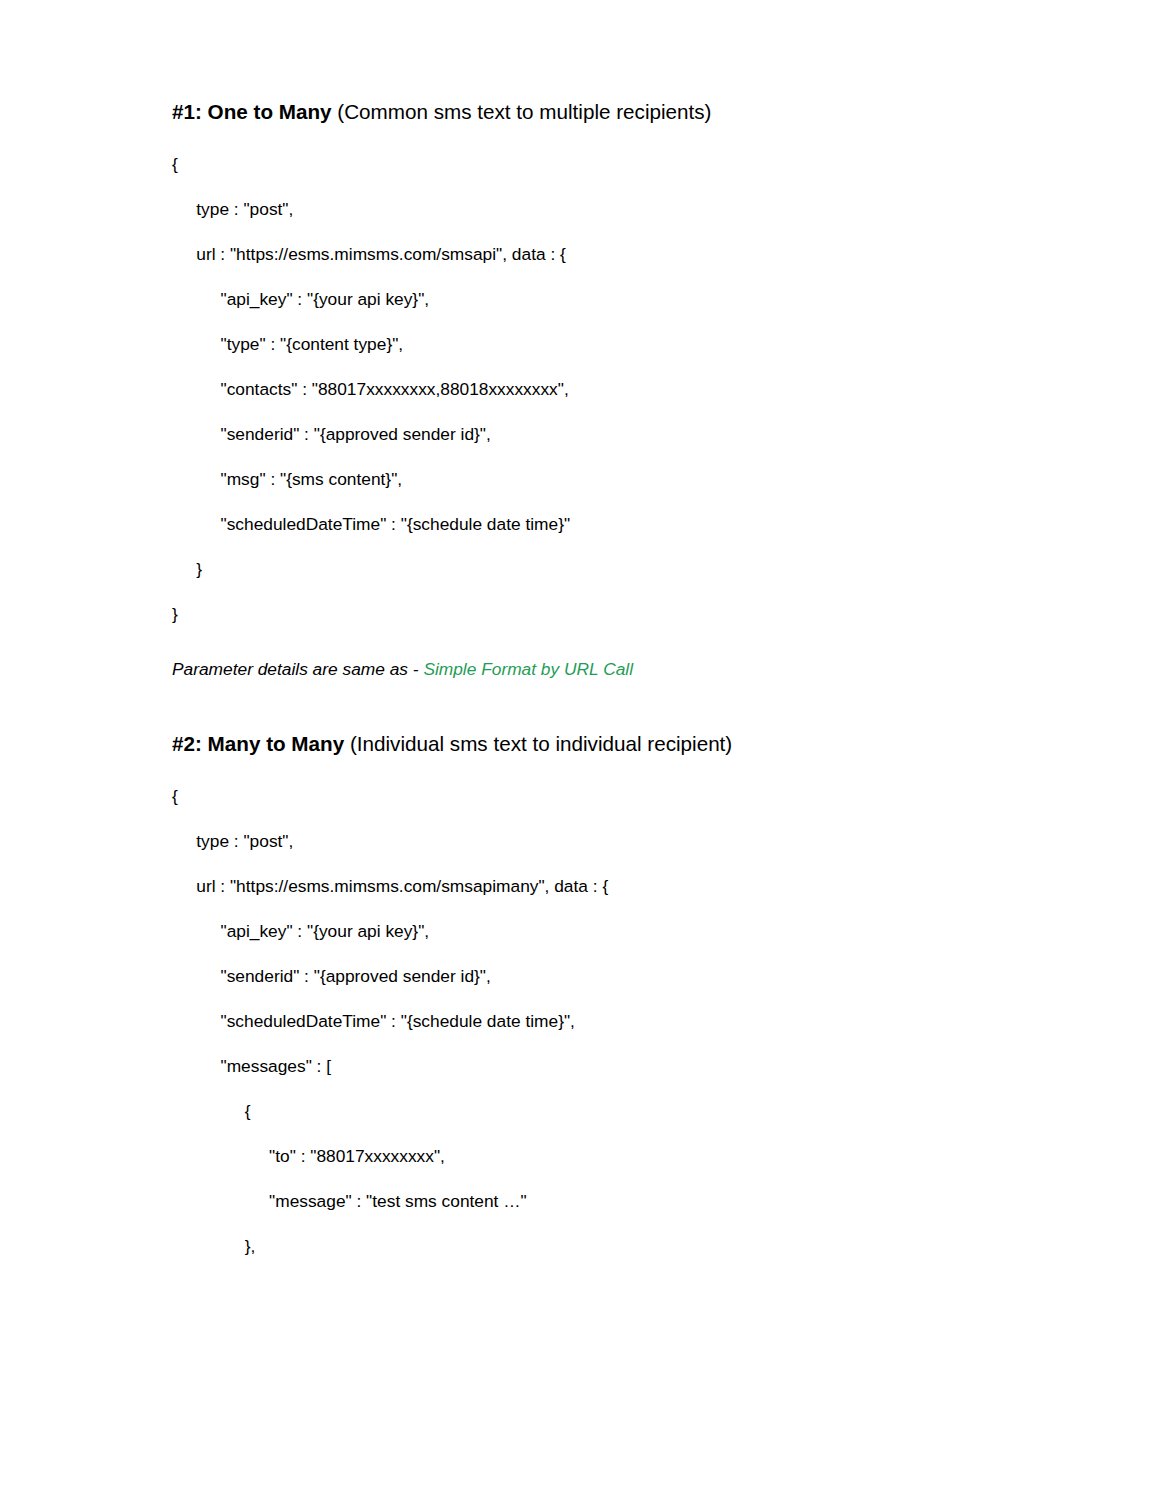#1: One to Many (Common sms text to multiple recipients)
{
type : "post",
url : "https://esms.mimsms.com/smsapi", data : {
"api_key" : "{your api key}",
"type" : "{content type}",
"contacts" : "88017xxxxxxxx,88018xxxxxxxx",
"senderid" : "{approved sender id}",
"msg" : "{sms content}",
"scheduledDateTime" : "{schedule date time}"
}
}
Parameter details are same as - Simple Format by URL Call
#2: Many to Many (Individual sms text to individual recipient)
{
type : "post",
url : "https://esms.mimsms.com/smsapimany", data : {
"api_key" : "{your api key}",
"senderid" : "{approved sender id}",
"scheduledDateTime" : "{schedule date time}",
"messages" : [
{
"to" : "88017xxxxxxxx",
"message" : "test sms content …"
},